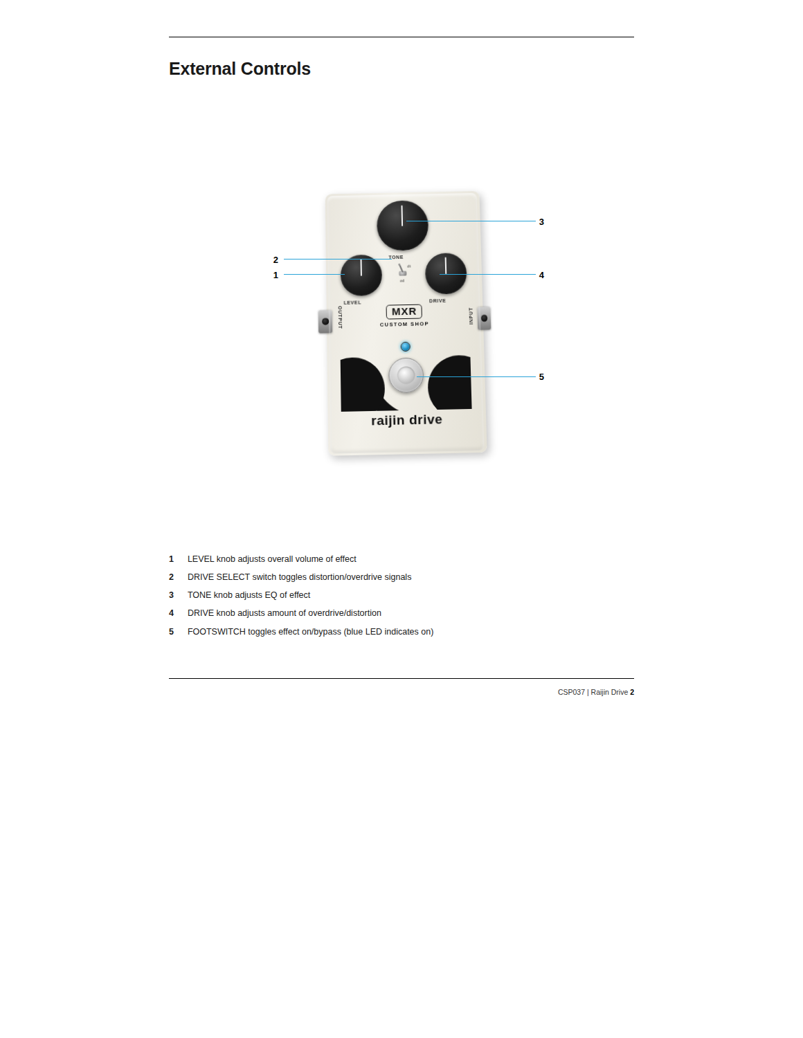External Controls
TONE
LEVEL
DRIVE
dt od
OUTPUT
INPUT
MXR
CUSTOM SHOP
raijin drive
1
2
3
4
5
1 LEVEL knob adjusts overall volume of effect
2 DRIVE SELECT switch toggles distortion/overdrive signals
3 TONE knob adjusts EQ of effect
4 DRIVE knob adjusts amount of overdrive/distortion
5 FOOTSWITCH toggles effect on/bypass (blue LED indicates on)
CSP037 | Raijin Drive 2